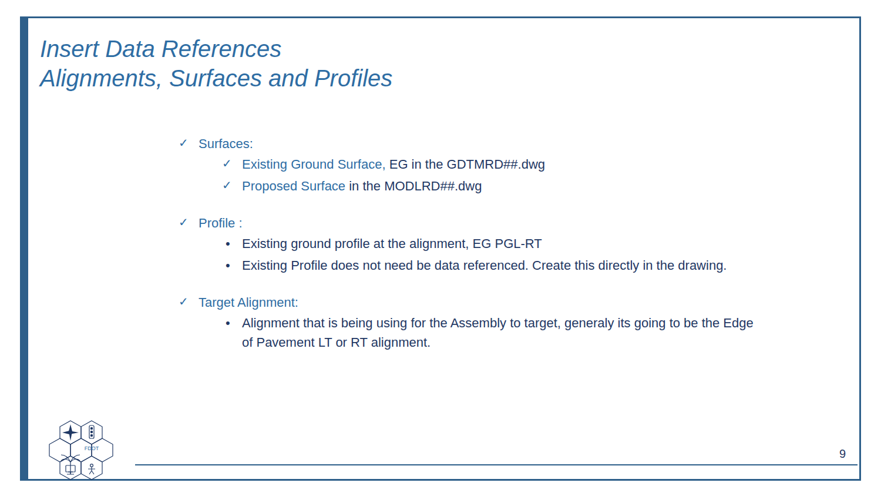Insert Data References
Alignments, Surfaces and Profiles
Surfaces:
Existing Ground Surface, EG in the GDTMRD##.dwg
Proposed Surface in the MODLRD##.dwg
Profile :
Existing ground profile at the alignment, EG PGL-RT
Existing Profile does not need be data referenced. Create this directly in the drawing.
Target Alignment:
Alignment that is being using for the Assembly to target, generaly its going to be the Edge of Pavement LT or RT alignment.
FDOT
9